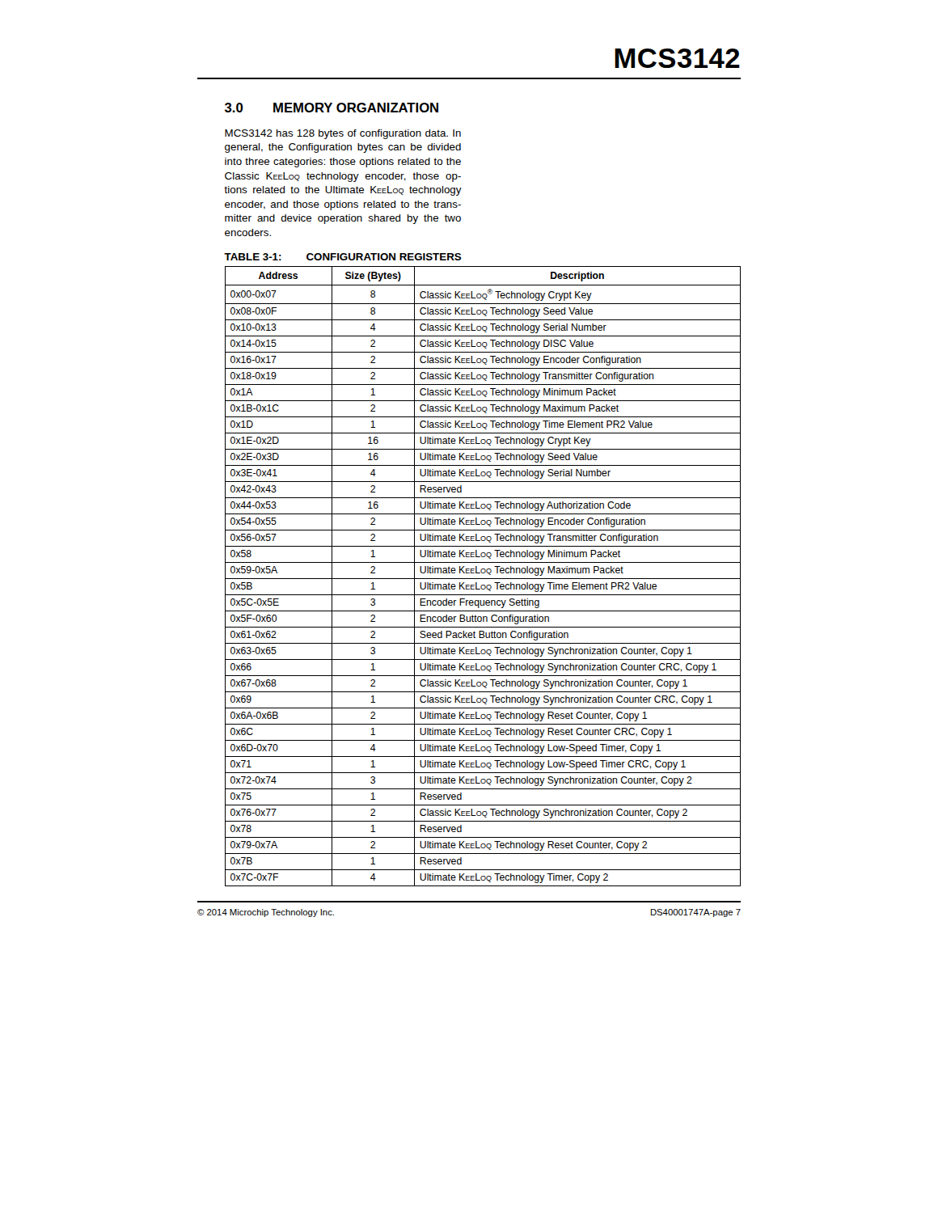MCS3142
3.0 MEMORY ORGANIZATION
MCS3142 has 128 bytes of configuration data. In general, the Configuration bytes can be divided into three categories: those options related to the Classic KeeLoq technology encoder, those options related to the Ultimate KeeLoq technology encoder, and those options related to the transmitter and device operation shared by the two encoders.
TABLE 3-1: CONFIGURATION REGISTERS
| Address | Size (Bytes) | Description |
| --- | --- | --- |
| 0x00-0x07 | 8 | Classic K eeLoq ® Technology Crypt Key |
| 0x08-0x0F | 8 | Classic K eeLoq Technology Seed Value |
| 0x10-0x13 | 4 | Classic K eeLoq Technology Serial Number |
| 0x14-0x15 | 2 | Classic K eeLoq Technology DISC Value |
| 0x16-0x17 | 2 | Classic K eeLoq Technology Encoder Configuration |
| 0x18-0x19 | 2 | Classic K eeLoq Technology Transmitter Configuration |
| 0x1A | 1 | Classic K eeLoq Technology Minimum Packet |
| 0x1B-0x1C | 2 | Classic K eeLoq Technology Maximum Packet |
| 0x1D | 1 | Classic K eeLoq Technology Time Element PR2 Value |
| 0x1E-0x2D | 16 | Ultimate K eeLoq Technology Crypt Key |
| 0x2E-0x3D | 16 | Ultimate K eeLoq Technology Seed Value |
| 0x3E-0x41 | 4 | Ultimate K eeLoq Technology Serial Number |
| 0x42-0x43 | 2 | Reserved |
| 0x44-0x53 | 16 | Ultimate K eeLoq Technology Authorization Code |
| 0x54-0x55 | 2 | Ultimate K eeLoq Technology Encoder Configuration |
| 0x56-0x57 | 2 | Ultimate K eeLoq Technology Transmitter Configuration |
| 0x58 | 1 | Ultimate K eeLoq Technology Minimum Packet |
| 0x59-0x5A | 2 | Ultimate K eeLoq Technology Maximum Packet |
| 0x5B | 1 | Ultimate K eeLoq Technology Time Element PR2 Value |
| 0x5C-0x5E | 3 | Encoder Frequency Setting |
| 0x5F-0x60 | 2 | Encoder Button Configuration |
| 0x61-0x62 | 2 | Seed Packet Button Configuration |
| 0x63-0x65 | 3 | Ultimate K eeLoq Technology Synchronization Counter, Copy 1 |
| 0x66 | 1 | Ultimate K eeLoq Technology Synchronization Counter CRC, Copy 1 |
| 0x67-0x68 | 2 | Classic K eeLoq Technology Synchronization Counter, Copy 1 |
| 0x69 | 1 | Classic K eeLoq Technology Synchronization Counter CRC, Copy 1 |
| 0x6A-0x6B | 2 | Ultimate K eeLoq Technology Reset Counter, Copy 1 |
| 0x6C | 1 | Ultimate K eeLoq Technology Reset Counter CRC, Copy 1 |
| 0x6D-0x70 | 4 | Ultimate K eeLoq Technology Low-Speed Timer, Copy 1 |
| 0x71 | 1 | Ultimate K eeLoq Technology Low-Speed Timer CRC, Copy 1 |
| 0x72-0x74 | 3 | Ultimate K eeLoq Technology Synchronization Counter, Copy 2 |
| 0x75 | 1 | Reserved |
| 0x76-0x77 | 2 | Classic K eeLoq Technology Synchronization Counter, Copy 2 |
| 0x78 | 1 | Reserved |
| 0x79-0x7A | 2 | Ultimate K eeLoq Technology Reset Counter, Copy 2 |
| 0x7B | 1 | Reserved |
| 0x7C-0x7F | 4 | Ultimate K eeLoq Technology Timer, Copy 2 |
© 2014 Microchip Technology Inc.
DS40001747A-page 7